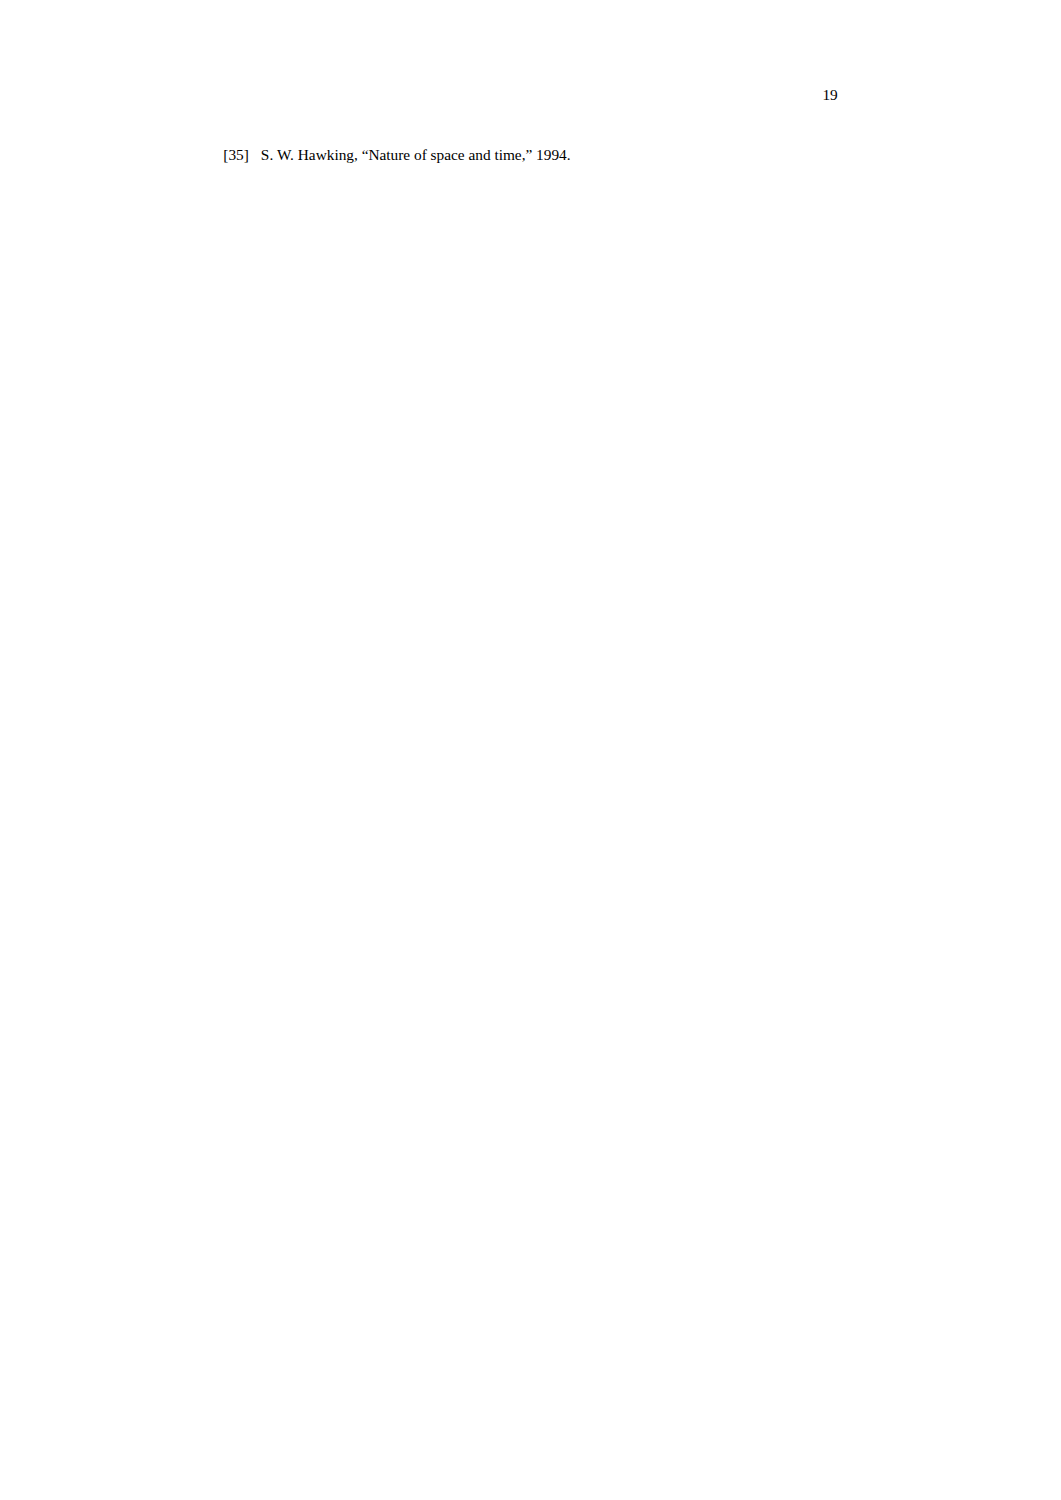19
[35] S. W. Hawking, “Nature of space and time,” 1994.